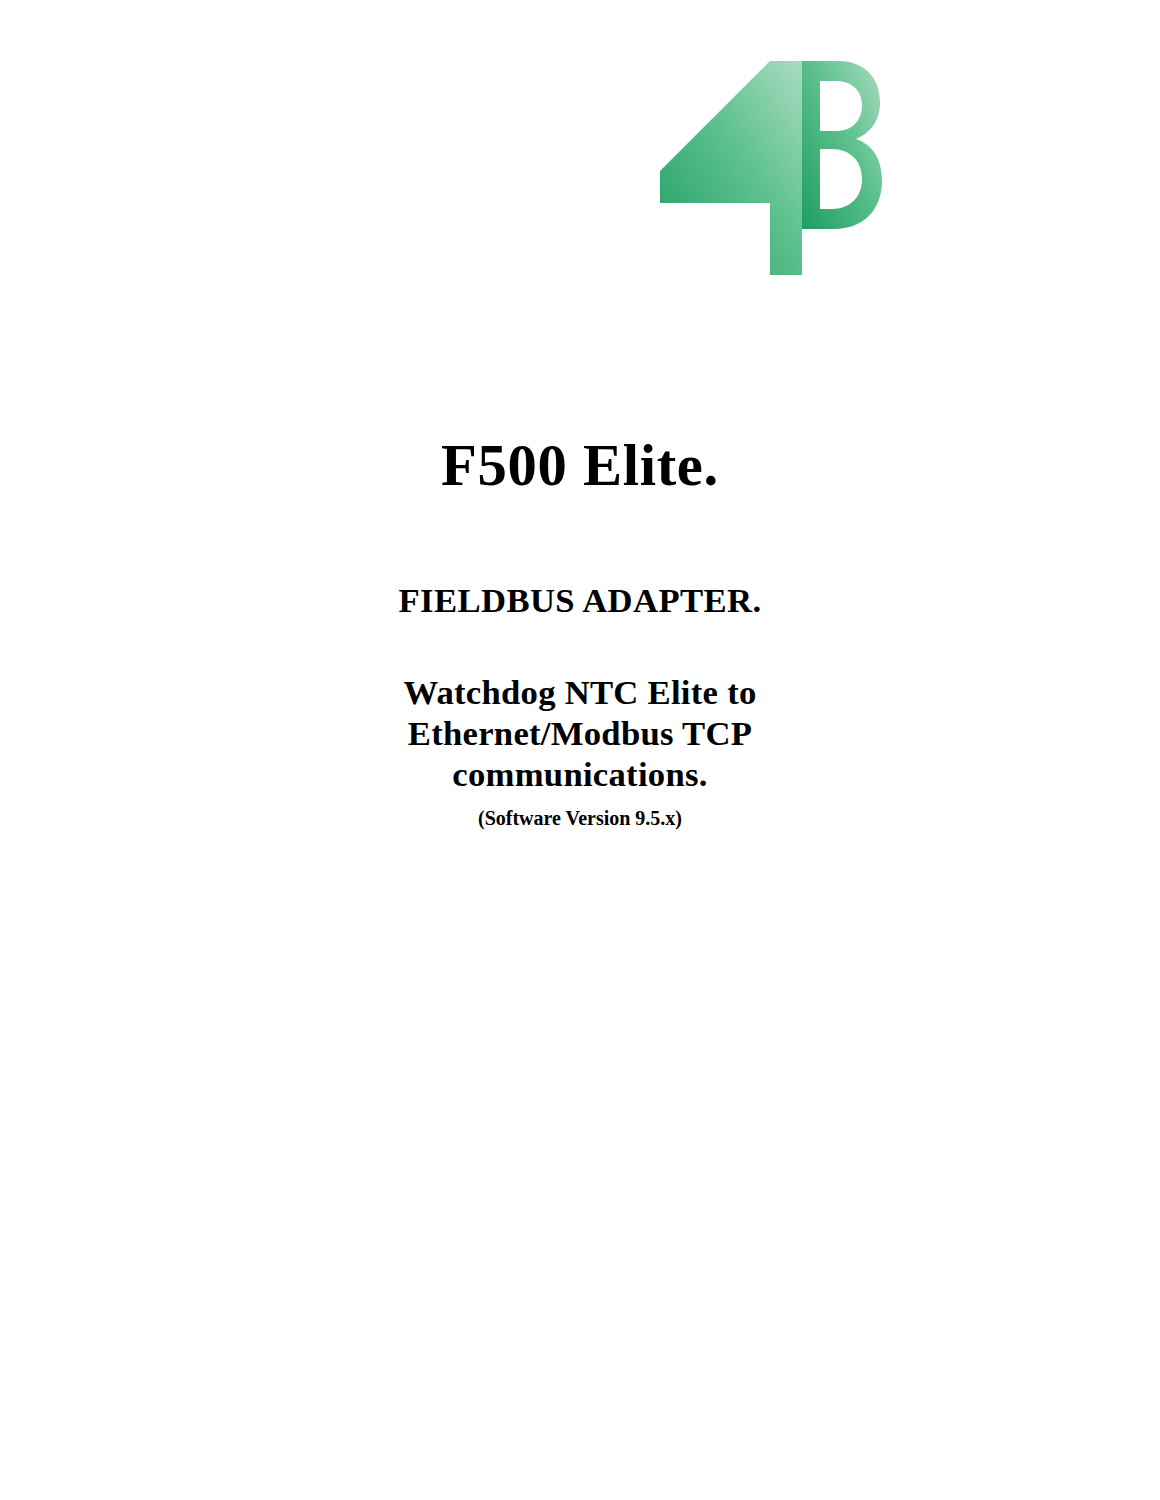F500 Elite.
FIELDBUS ADAPTER.
Watchdog NTC Elite to
Ethernet/Modbus TCP
communications.
(Software Version 9.5.x)